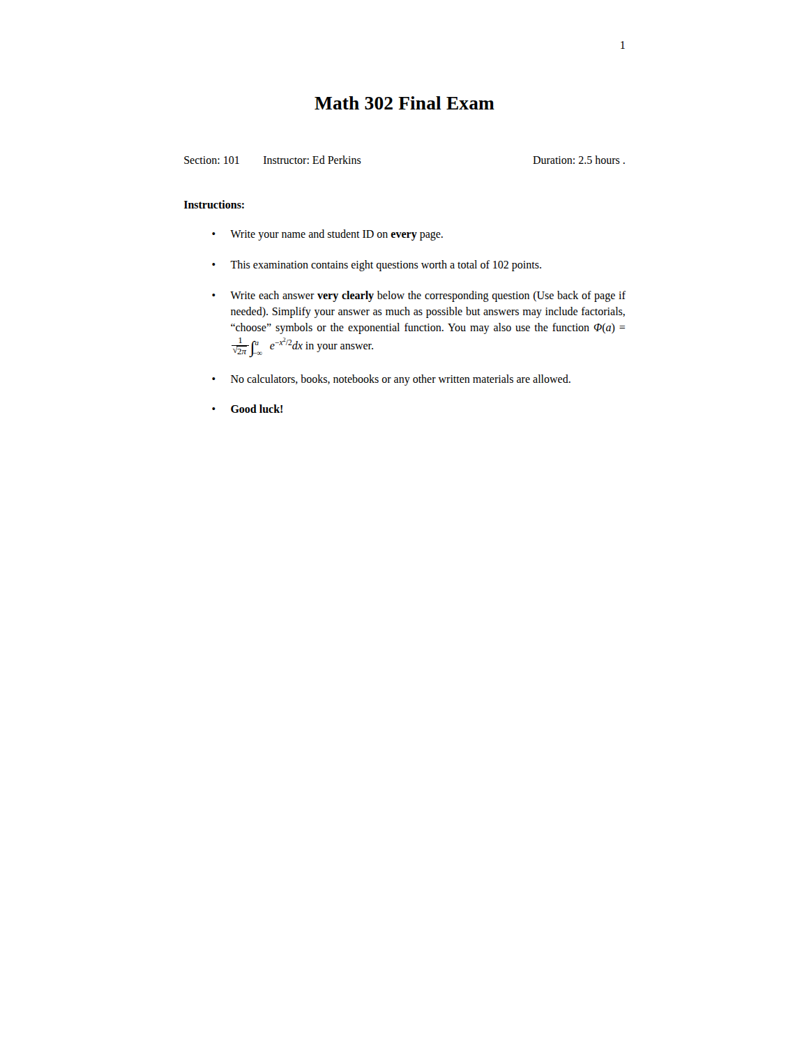1
Math 302 Final Exam
Section: 101 Instructor: Ed Perkins Duration: 2.5 hours .
Instructions:
Write your name and student ID on every page.
This examination contains eight questions worth a total of 102 points.
Write each answer very clearly below the corresponding question (Use back of page if needed). Simplify your answer as much as possible but answers may include factorials, “choose” symbols or the exponential function. You may also use the function Φ(a) = 12π∫a−∞e−x2/2dx in your answer.
No calculators, books, notebooks or any other written materials are allowed.
Good luck!